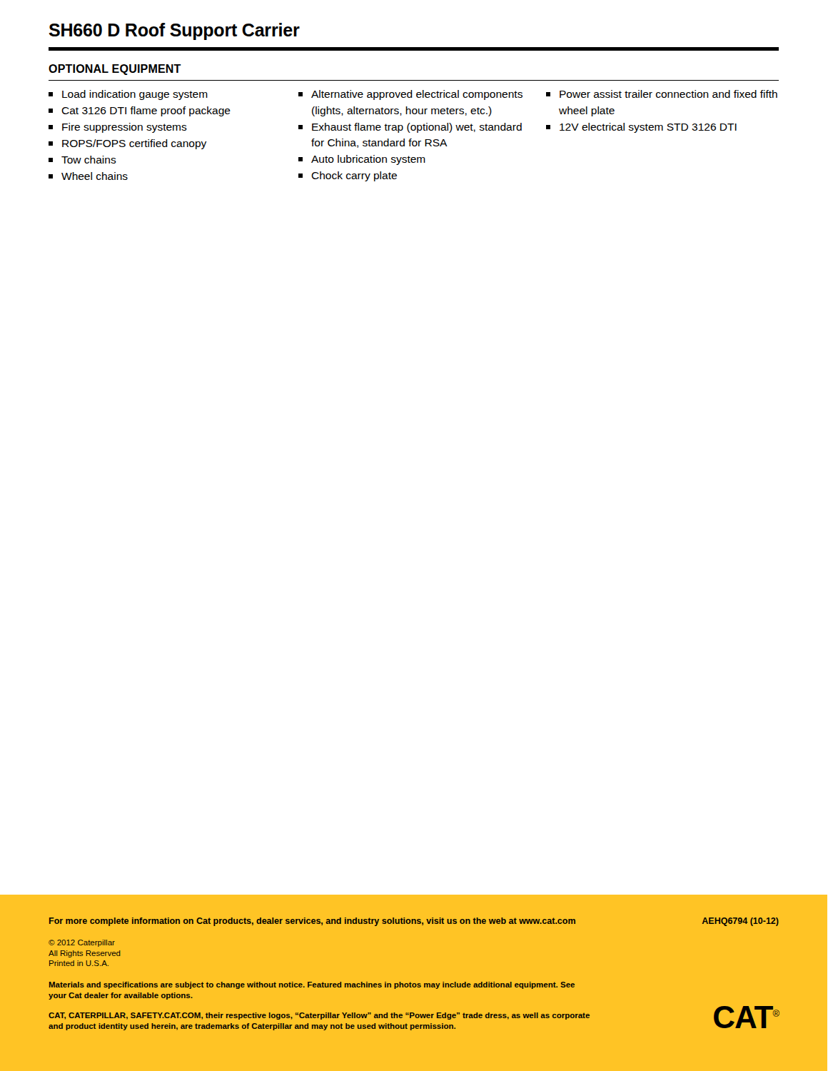SH660 D Roof Support Carrier
OPTIONAL EQUIPMENT
Load indication gauge system
Cat 3126 DTI flame proof package
Fire suppression systems
ROPS/FOPS certified canopy
Tow chains
Wheel chains
Alternative approved electrical components (lights, alternators, hour meters, etc.)
Exhaust flame trap (optional) wet, standard for China, standard for RSA
Auto lubrication system
Chock carry plate
Power assist trailer connection and fixed fifth wheel plate
12V electrical system STD 3126 DTI
For more complete information on Cat products, dealer services, and industry solutions, visit us on the web at www.cat.com
AEHQ6794 (10-12)
© 2012 Caterpillar
All Rights Reserved
Printed in U.S.A.
Materials and specifications are subject to change without notice. Featured machines in photos may include additional equipment. See your Cat dealer for available options.
CAT, CATERPILLAR, SAFETY.CAT.COM, their respective logos, “Caterpillar Yellow” and the “Power Edge” trade dress, as well as corporate and product identity used herein, are trademarks of Caterpillar and may not be used without permission.
CAT®